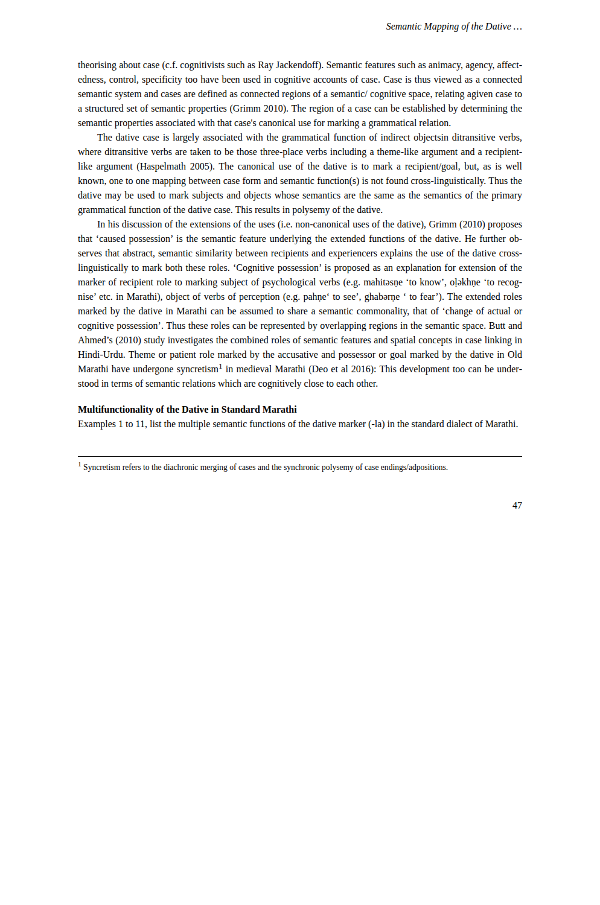Semantic Mapping of the Dative …
theorising about case (c.f. cognitivists such as Ray Jackendoff). Semantic features such as animacy, agency, affectedness, control, specificity too have been used in cognitive accounts of case. Case is thus viewed as a connected semantic system and cases are defined as connected regions of a semantic/ cognitive space, relating agiven case to a structured set of semantic properties (Grimm 2010). The region of a case can be established by determining the semantic properties associated with that case's canonical use for marking a grammatical relation.
The dative case is largely associated with the grammatical function of indirect objectsin ditransitive verbs, where ditransitive verbs are taken to be those three-place verbs including a theme-like argument and a recipient-like argument (Haspelmath 2005). The canonical use of the dative is to mark a recipient/goal, but, as is well known, one to one mapping between case form and semantic function(s) is not found cross-linguistically. Thus the dative may be used to mark subjects and objects whose semantics are the same as the semantics of the primary grammatical function of the dative case. This results in polysemy of the dative.
In his discussion of the extensions of the uses (i.e. non-canonical uses of the dative), Grimm (2010) proposes that ‘caused possession’ is the semantic feature underlying the extended functions of the dative. He further observes that abstract, semantic similarity between recipients and experiencers explains the use of the dative cross-linguistically to mark both these roles. ‘Cognitive possession’ is proposed as an explanation for extension of the marker of recipient role to marking subject of psychological verbs (e.g. mahitəsṇe ‘to know’, oḷəkhṇe ‘to recognise’ etc. in Marathi), object of verbs of perception (e.g. pahṇe‘ to see’, ghabərṇe ‘ to fear’). The extended roles marked by the dative in Marathi can be assumed to share a semantic commonality, that of ‘change of actual or cognitive possession’. Thus these roles can be represented by overlapping regions in the semantic space. Butt and Ahmed’s (2010) study investigates the combined roles of semantic features and spatial concepts in case linking in Hindi-Urdu. Theme or patient role marked by the accusative and possessor or goal marked by the dative in Old Marathi have undergone syncretism1 in medieval Marathi (Deo et al 2016): This development too can be understood in terms of semantic relations which are cognitively close to each other.
Multifunctionality of the Dative in Standard Marathi
Examples 1 to 11, list the multiple semantic functions of the dative marker (-la) in the standard dialect of Marathi.
1 Syncretism refers to the diachronic merging of cases and the synchronic polysemy of case endings/adpositions.
47